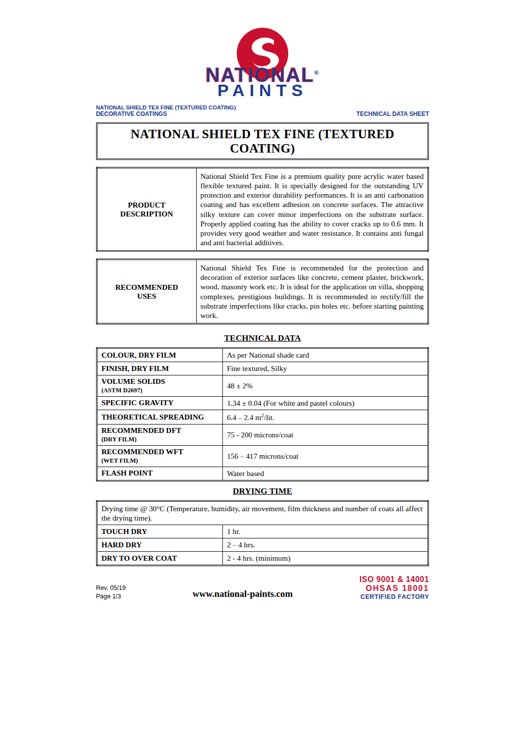NATIONAL®
PAINTS
NATIONAL SHIELD TEX FINE (TEXTURED COATING)
DECORATIVE COATINGS TECHNICAL DATA SHEET
NATIONAL SHIELD TEX FINE (TEXTURED COATING)
| PRODUCT DESCRIPTION | National Shield Tex Fine is a premium quality pure acrylic water based flexible textured paint. It is specially designed for the outstanding UV protection and exterior durability performances. It is an anti carbonation coating and has excellent adhesion on concrete surfaces. The attractive silky texture can cover minor imperfections on the substrate surface. Properly applied coating has the ability to cover cracks up to 0.6 mm. It provides very good weather and water resistance. It contains anti fungal and anti bacterial additives. |
| RECOMMENDED USES | National Shield Tex Fine is recommended for the protection and decoration of exterior surfaces like concrete, cement plaster, brickwork, wood, masonry work etc. It is ideal for the application on villa, shopping complexes, prestigious buildings. It is recommended to rectify/fill the substrate imperfections like cracks, pin holes etc. before starting painting work. |
TECHNICAL DATA
| COLOUR, DRY FILM | As per National shade card |
| FINISH, DRY FILM | Fine textured, Silky |
| VOLUME SOLIDS (ASTM D2697) | 48 ± 2% |
| SPECIFIC GRAVITY | 1.34 ± 0.04 (For white and pastel colours) |
| THEORETICAL SPREADING | 6.4 – 2.4 m 2 /lit. |
| RECOMMENDED DFT (DRY FILM) | 75 - 200 microns/coat |
| RECOMMENDED WFT (WET FILM) | 156 – 417 microns/coat |
| FLASH POINT | Water based |
DRYING TIME
| Drying time @ 30°C (Temperature, humidity, air movement, film thickness and number of coats all affect the drying time). |
| TOUCH DRY | 1 hr. |
| HARD DRY | 2 – 4 hrs. |
| DRY TO OVER COAT | 2 - 4 hrs. (minimum) |
Rev. 05/19
Page 1/3
www.national-paints.com
ISO 9001 & 14001
OHSAS 18001
CERTIFIED FACTORY